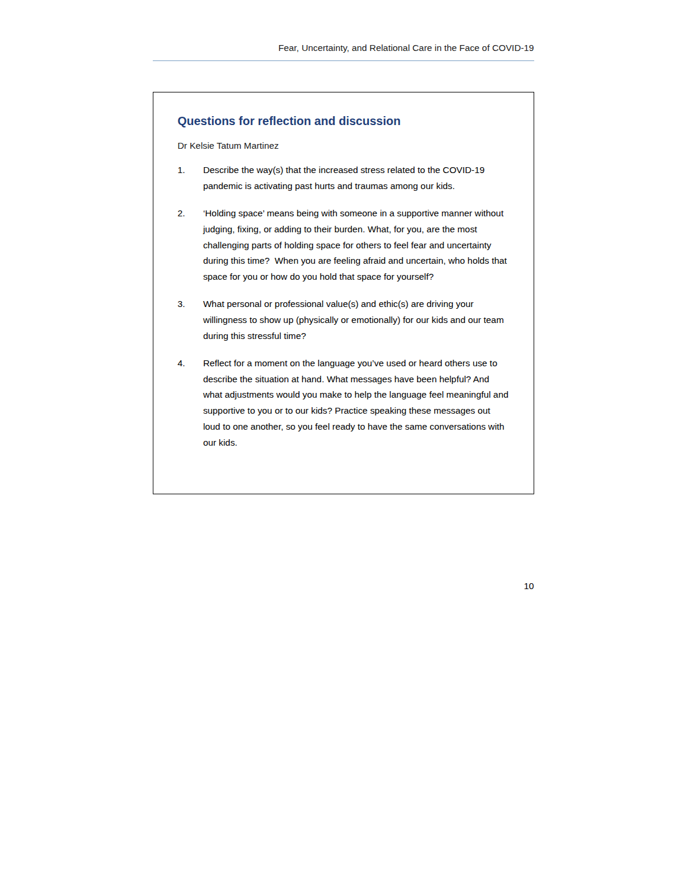Fear, Uncertainty, and Relational Care in the Face of COVID-19
Questions for reflection and discussion
Dr Kelsie Tatum Martinez
Describe the way(s) that the increased stress related to the COVID-19 pandemic is activating past hurts and traumas among our kids.
‘Holding space’ means being with someone in a supportive manner without judging, fixing, or adding to their burden. What, for you, are the most challenging parts of holding space for others to feel fear and uncertainty during this time? When you are feeling afraid and uncertain, who holds that space for you or how do you hold that space for yourself?
What personal or professional value(s) and ethic(s) are driving your willingness to show up (physically or emotionally) for our kids and our team during this stressful time?
Reflect for a moment on the language you’ve used or heard others use to describe the situation at hand. What messages have been helpful? And what adjustments would you make to help the language feel meaningful and supportive to you or to our kids? Practice speaking these messages out loud to one another, so you feel ready to have the same conversations with our kids.
10